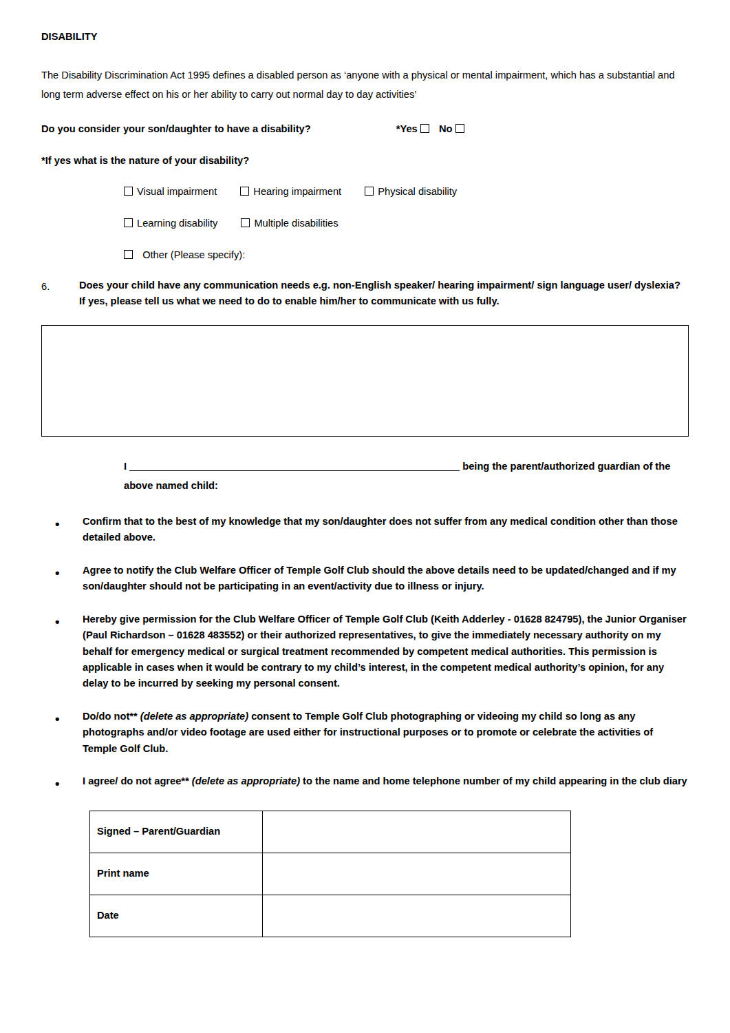DISABILITY
The Disability Discrimination Act 1995 defines a disabled person as ‘anyone with a physical or mental impairment, which has a substantial and long term adverse effect on his or her ability to carry out normal day to day activities’
Do you consider your son/daughter to have a disability? *Yes No
*If yes what is the nature of your disability?
Visual impairment Hearing impairment Physical disability
Learning disability Multiple disabilities
Other (Please specify):
6.
Does your child have any communication needs e.g. non-English speaker/ hearing impairment/ sign language user/ dyslexia? If yes, please tell us what we need to do to enable him/her to communicate with us fully.
I being the parent/authorized guardian of the above named child:
Confirm that to the best of my knowledge that my son/daughter does not suffer from any medical condition other than those detailed above.
Agree to notify the Club Welfare Officer of Temple Golf Club should the above details need to be updated/changed and if my son/daughter should not be participating in an event/activity due to illness or injury.
Hereby give permission for the Club Welfare Officer of Temple Golf Club (Keith Adderley - 01628 824795), the Junior Organiser (Paul Richardson – 01628 483552) or their authorized representatives, to give the immediately necessary authority on my behalf for emergency medical or surgical treatment recommended by competent medical authorities. This permission is applicable in cases when it would be contrary to my child’s interest, in the competent medical authority’s opinion, for any delay to be incurred by seeking my personal consent.
Do/do not** (delete as appropriate) consent to Temple Golf Club photographing or videoing my child so long as any photographs and/or video footage are used either for instructional purposes or to promote or celebrate the activities of Temple Golf Club.
I agree/ do not agree** (delete as appropriate) to the name and home telephone number of my child appearing in the club diary
| Signed – Parent/Guardian | |
| Print name | |
| Date | |